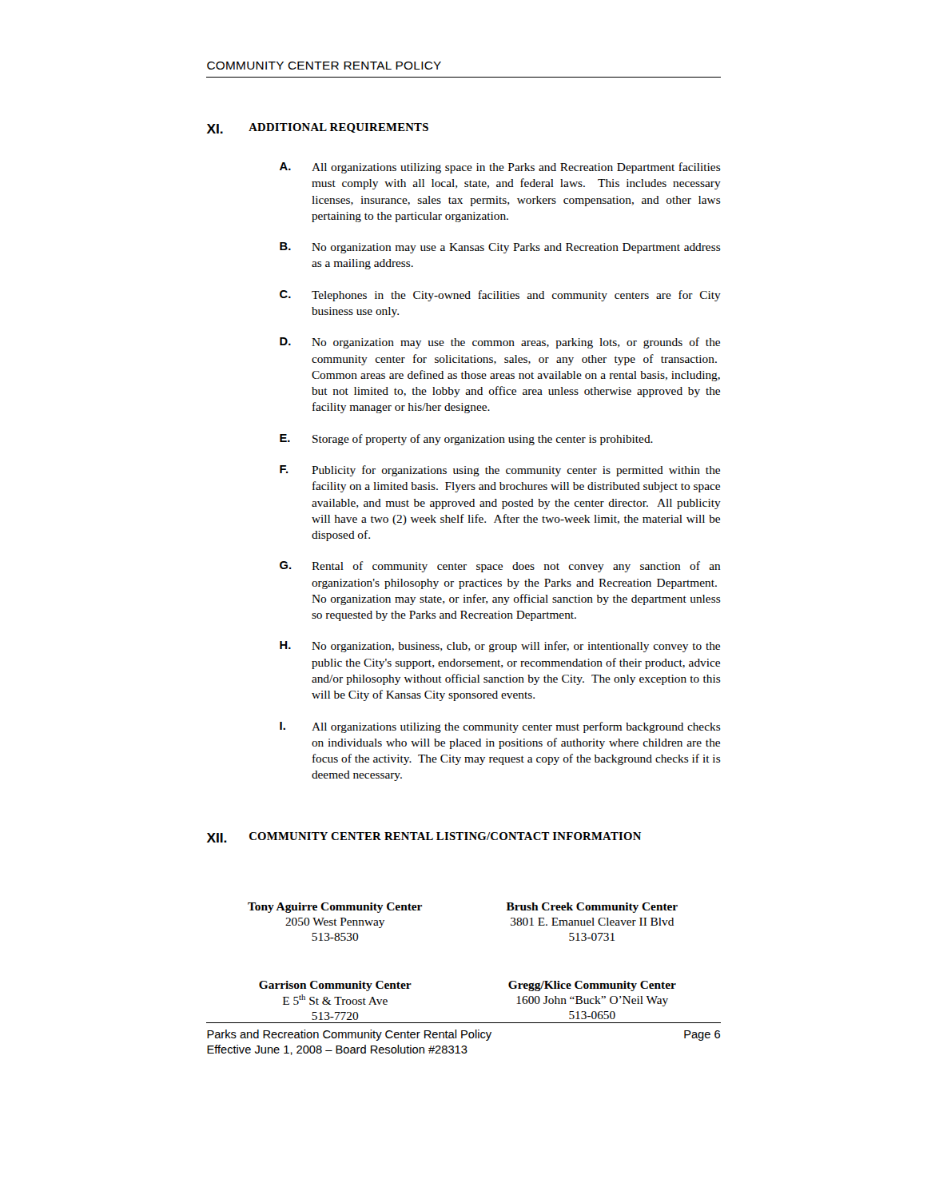COMMUNITY CENTER RENTAL POLICY
XI. ADDITIONAL REQUIREMENTS
A. All organizations utilizing space in the Parks and Recreation Department facilities must comply with all local, state, and federal laws. This includes necessary licenses, insurance, sales tax permits, workers compensation, and other laws pertaining to the particular organization.
B. No organization may use a Kansas City Parks and Recreation Department address as a mailing address.
C. Telephones in the City-owned facilities and community centers are for City business use only.
D. No organization may use the common areas, parking lots, or grounds of the community center for solicitations, sales, or any other type of transaction. Common areas are defined as those areas not available on a rental basis, including, but not limited to, the lobby and office area unless otherwise approved by the facility manager or his/her designee.
E. Storage of property of any organization using the center is prohibited.
F. Publicity for organizations using the community center is permitted within the facility on a limited basis. Flyers and brochures will be distributed subject to space available, and must be approved and posted by the center director. All publicity will have a two (2) week shelf life. After the two-week limit, the material will be disposed of.
G. Rental of community center space does not convey any sanction of an organization's philosophy or practices by the Parks and Recreation Department. No organization may state, or infer, any official sanction by the department unless so requested by the Parks and Recreation Department.
H. No organization, business, club, or group will infer, or intentionally convey to the public the City's support, endorsement, or recommendation of their product, advice and/or philosophy without official sanction by the City. The only exception to this will be City of Kansas City sponsored events.
I. All organizations utilizing the community center must perform background checks on individuals who will be placed in positions of authority where children are the focus of the activity. The City may request a copy of the background checks if it is deemed necessary.
XII. COMMUNITY CENTER RENTAL LISTING/CONTACT INFORMATION
| Tony Aguirre Community Center 2050 West Pennway 513-8530 | Brush Creek Community Center 3801 E. Emanuel Cleaver II Blvd 513-0731 |
| Garrison Community Center E 5 th St & Troost Ave 513-7720 | Gregg/Klice Community Center 1600 John “Buck” O’Neil Way 513-0650 |
Parks and Recreation Community Center Rental Policy
Effective June 1, 2008 – Board Resolution #28313
Page 6